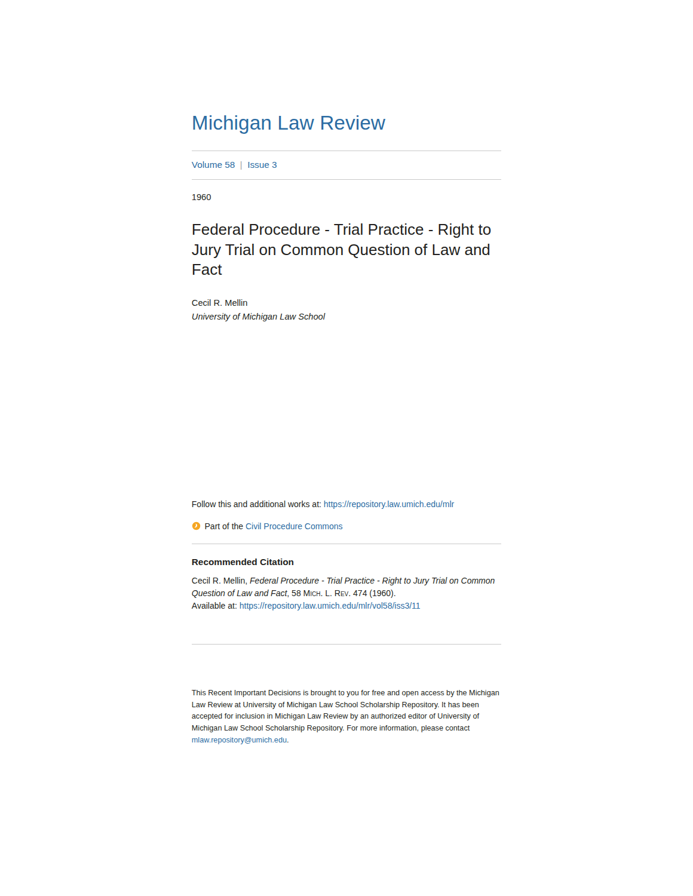Michigan Law Review
Volume 58|Issue 3
1960
Federal Procedure - Trial Practice - Right to Jury Trial on Common Question of Law and Fact
Cecil R. Mellin
University of Michigan Law School
Follow this and additional works at: https://repository.law.umich.edu/mlr
Part of the Civil Procedure Commons
Recommended Citation
Cecil R. Mellin, Federal Procedure - Trial Practice - Right to Jury Trial on Common Question of Law and Fact, 58 Mich. L. Rev. 474 (1960).
Available at: https://repository.law.umich.edu/mlr/vol58/iss3/11
This Recent Important Decisions is brought to you for free and open access by the Michigan Law Review at University of Michigan Law School Scholarship Repository. It has been accepted for inclusion in Michigan Law Review by an authorized editor of University of Michigan Law School Scholarship Repository. For more information, please contact mlaw.repository@umich.edu.